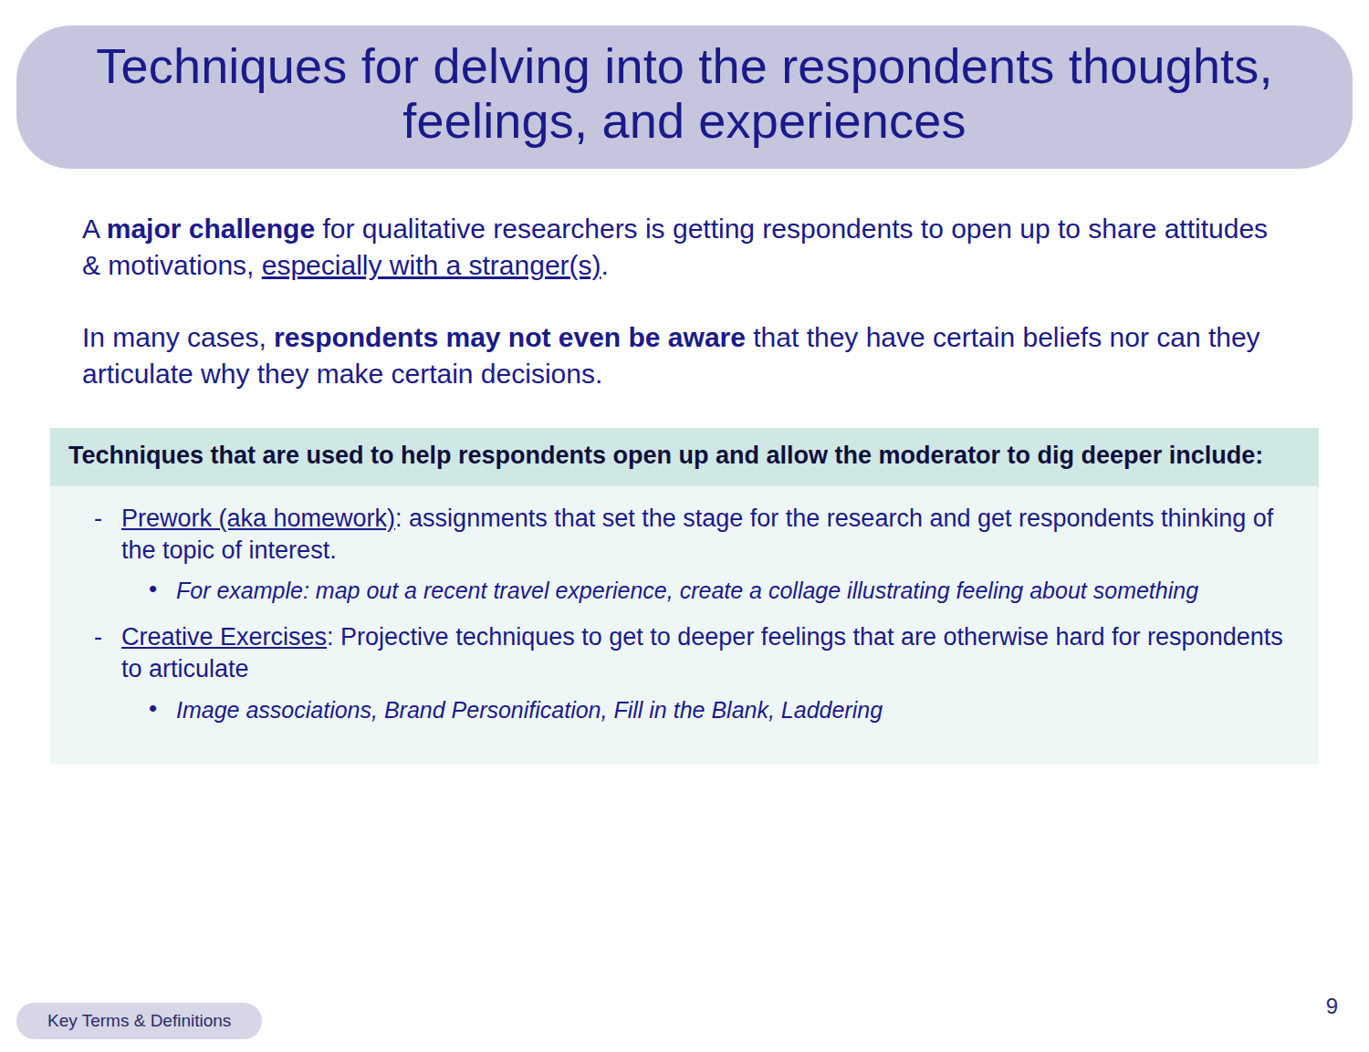Techniques for delving into the respondents thoughts, feelings, and experiences
A major challenge for qualitative researchers is getting respondents to open up to share attitudes & motivations, especially with a stranger(s).
In many cases, respondents may not even be aware that they have certain beliefs nor can they articulate why they make certain decisions.
Techniques that are used to help respondents open up and allow the moderator to dig deeper include:
Prework (aka homework): assignments that set the stage for the research and get respondents thinking of the topic of interest.
For example: map out a recent travel experience, create a collage illustrating feeling about something
Creative Exercises: Projective techniques to get to deeper feelings that are otherwise hard for respondents to articulate
Image associations, Brand Personification, Fill in the Blank, Laddering
Key Terms & Definitions
9